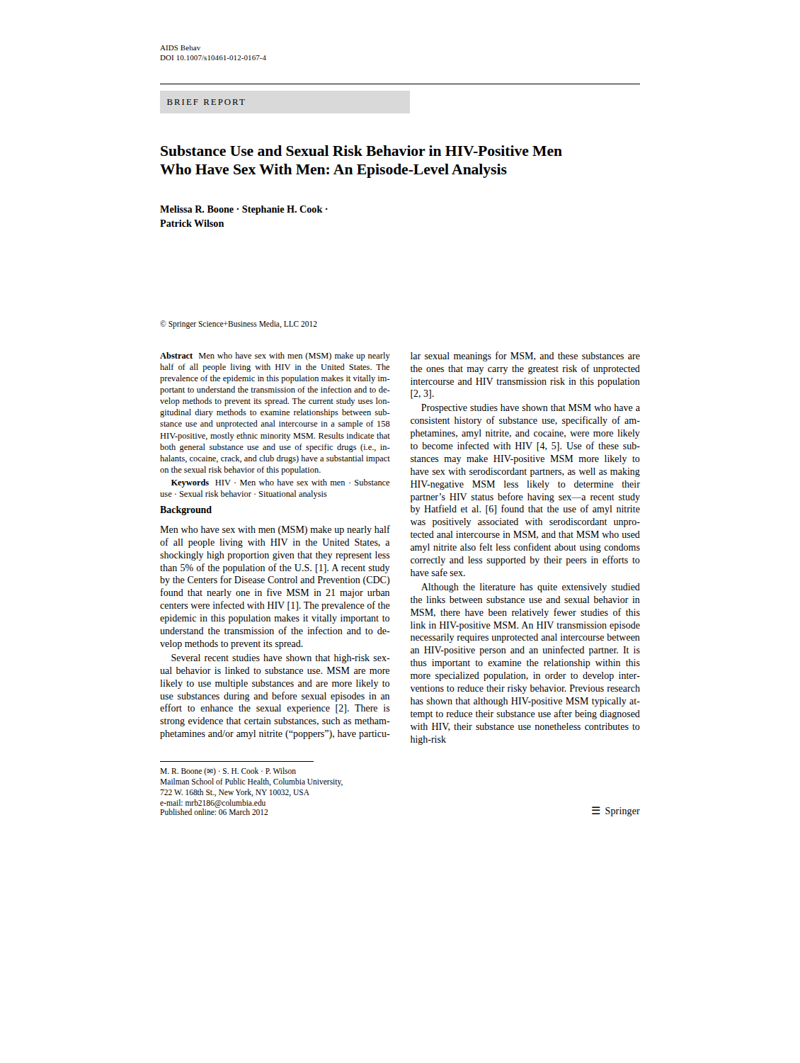AIDS Behav
DOI 10.1007/s10461-012-0167-4
BRIEF REPORT
Substance Use and Sexual Risk Behavior in HIV-Positive Men
Who Have Sex With Men: An Episode-Level Analysis
Melissa R. Boone · Stephanie H. Cook ·
Patrick Wilson
© Springer Science+Business Media, LLC 2012
Abstract Men who have sex with men (MSM) make up nearly half of all people living with HIV in the United States. The prevalence of the epidemic in this population makes it vitally important to understand the transmission of the infection and to develop methods to prevent its spread. The current study uses longitudinal diary methods to examine relationships between substance use and unprotected anal intercourse in a sample of 158 HIV-positive, mostly ethnic minority MSM. Results indicate that both general substance use and use of specific drugs (i.e., inhalants, cocaine, crack, and club drugs) have a substantial impact on the sexual risk behavior of this population.
Keywords HIV · Men who have sex with men · Substance use · Sexual risk behavior · Situational analysis
Background
Men who have sex with men (MSM) make up nearly half of all people living with HIV in the United States, a shockingly high proportion given that they represent less than 5% of the population of the U.S. [1]. A recent study by the Centers for Disease Control and Prevention (CDC) found that nearly one in five MSM in 21 major urban centers were infected with HIV [1]. The prevalence of the epidemic in this population makes it vitally important to understand the transmission of the infection and to develop methods to prevent its spread.
Several recent studies have shown that high-risk sexual behavior is linked to substance use. MSM are more likely to use multiple substances and are more likely to use substances during and before sexual episodes in an effort to enhance the sexual experience [2]. There is strong evidence that certain substances, such as methamphetamines and/or amyl nitrite (“poppers”), have particular sexual meanings for MSM, and these substances are the ones that may carry the greatest risk of unprotected intercourse and HIV transmission risk in this population [2, 3].
Prospective studies have shown that MSM who have a consistent history of substance use, specifically of amphetamines, amyl nitrite, and cocaine, were more likely to become infected with HIV [4, 5]. Use of these substances may make HIV-positive MSM more likely to have sex with serodiscordant partners, as well as making HIV-negative MSM less likely to determine their partner’s HIV status before having sex—a recent study by Hatfield et al. [6] found that the use of amyl nitrite was positively associated with serodiscordant unprotected anal intercourse in MSM, and that MSM who used amyl nitrite also felt less confident about using condoms correctly and less supported by their peers in efforts to have safe sex.
Although the literature has quite extensively studied the links between substance use and sexual behavior in MSM, there have been relatively fewer studies of this link in HIV-positive MSM. An HIV transmission episode necessarily requires unprotected anal intercourse between an HIV-positive person and an uninfected partner. It is thus important to examine the relationship within this more specialized population, in order to develop interventions to reduce their risky behavior. Previous research has shown that although HIV-positive MSM typically attempt to reduce their substance use after being diagnosed with HIV, their substance use nonetheless contributes to high-risk
M. R. Boone (✉) · S. H. Cook · P. Wilson
Mailman School of Public Health, Columbia University,
722 W. 168th St., New York, NY 10032, USA
e-mail: mrb2186@columbia.edu
Published online: 06 March 2012
☰ Springer